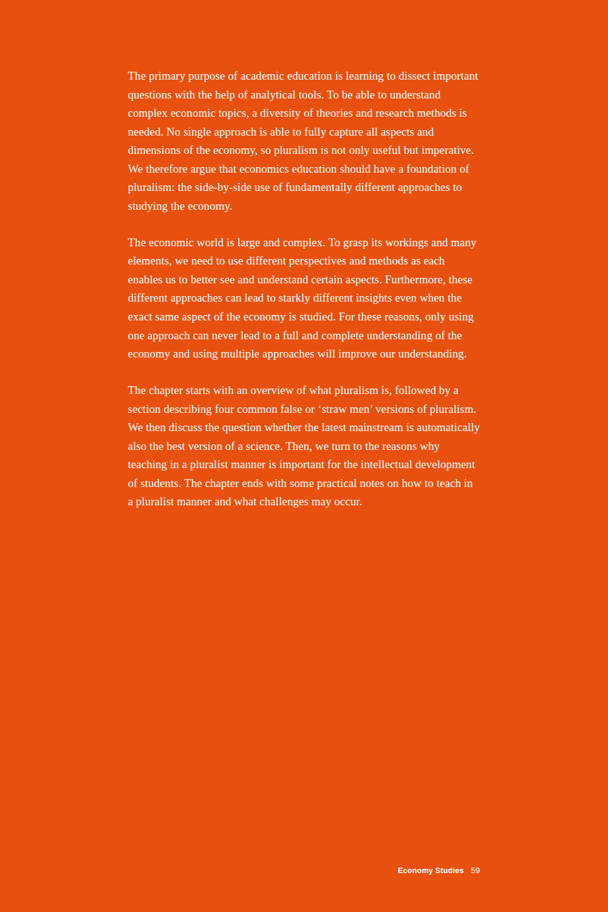The primary purpose of academic education is learning to dissect important questions with the help of analytical tools. To be able to understand complex economic topics, a diversity of theories and research methods is needed. No single approach is able to fully capture all aspects and dimensions of the economy, so pluralism is not only useful but imperative. We therefore argue that economics education should have a foundation of pluralism: the side-by-side use of fundamentally different approaches to studying the economy.
The economic world is large and complex. To grasp its workings and many elements, we need to use different perspectives and methods as each enables us to better see and understand certain aspects. Furthermore, these different approaches can lead to starkly different insights even when the exact same aspect of the economy is studied. For these reasons, only using one approach can never lead to a full and complete understanding of the economy and using multiple approaches will improve our understanding.
The chapter starts with an overview of what pluralism is, followed by a section describing four common false or ‘straw men’ versions of pluralism. We then discuss the question whether the latest mainstream is automatically also the best version of a science. Then, we turn to the reasons why teaching in a pluralist manner is important for the intellectual development of students. The chapter ends with some practical notes on how to teach in a pluralist manner and what challenges may occur.
Economy Studies 59